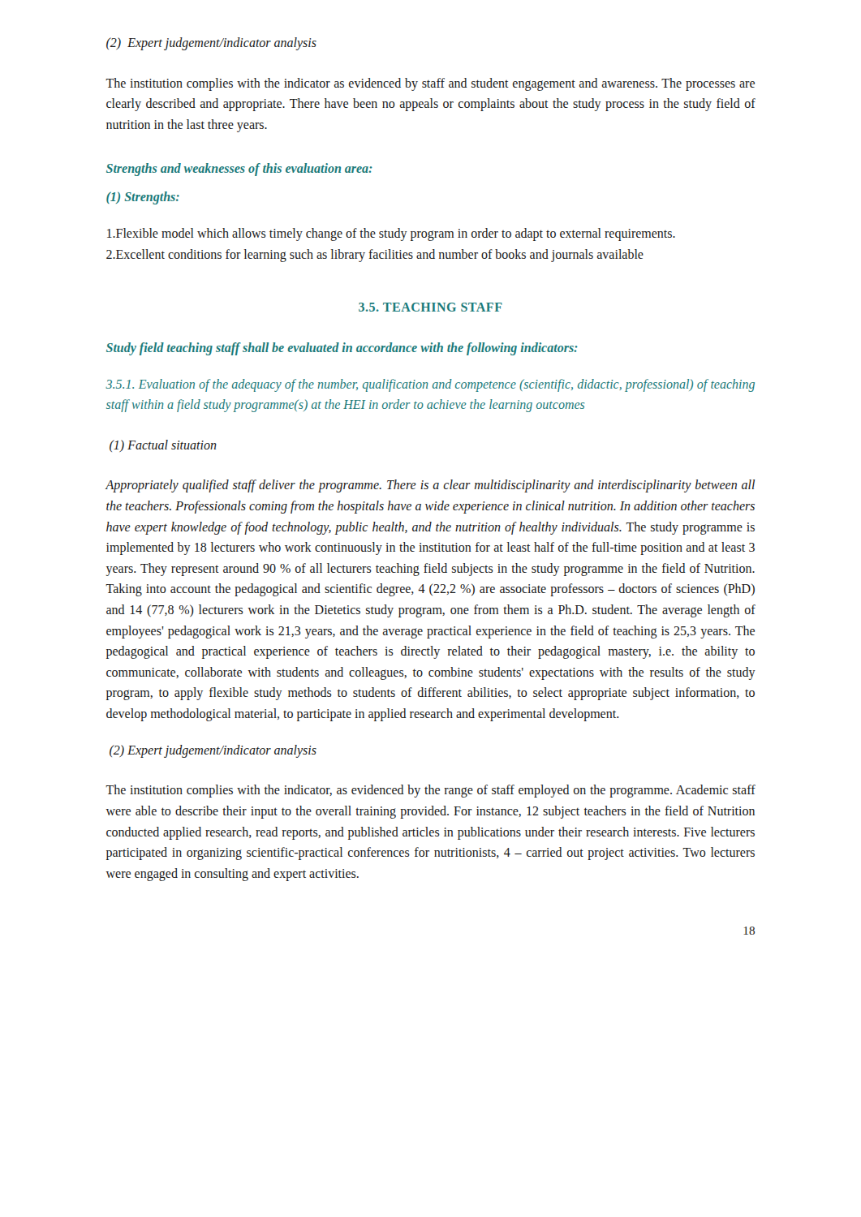(2) Expert judgement/indicator analysis
The institution complies with the indicator as evidenced by staff and student engagement and awareness. The processes are clearly described and appropriate. There have been no appeals or complaints about the study process in the study field of nutrition in the last three years.
Strengths and weaknesses of this evaluation area:
(1) Strengths:
1.Flexible model which allows timely change of the study program in order to adapt to external requirements.
2.Excellent conditions for learning such as library facilities and number of books and journals available
3.5. TEACHING STAFF
Study field teaching staff shall be evaluated in accordance with the following indicators:
3.5.1. Evaluation of the adequacy of the number, qualification and competence (scientific, didactic, professional) of teaching staff within a field study programme(s) at the HEI in order to achieve the learning outcomes
(1) Factual situation
Appropriately qualified staff deliver the programme. There is a clear multidisciplinarity and interdisciplinarity between all the teachers. Professionals coming from the hospitals have a wide experience in clinical nutrition. In addition other teachers have expert knowledge of food technology, public health, and the nutrition of healthy individuals. The study programme is implemented by 18 lecturers who work continuously in the institution for at least half of the full-time position and at least 3 years. They represent around 90 % of all lecturers teaching field subjects in the study programme in the field of Nutrition. Taking into account the pedagogical and scientific degree, 4 (22,2 %) are associate professors – doctors of sciences (PhD) and 14 (77,8 %) lecturers work in the Dietetics study program, one from them is a Ph.D. student. The average length of employees' pedagogical work is 21,3 years, and the average practical experience in the field of teaching is 25,3 years. The pedagogical and practical experience of teachers is directly related to their pedagogical mastery, i.e. the ability to communicate, collaborate with students and colleagues, to combine students' expectations with the results of the study program, to apply flexible study methods to students of different abilities, to select appropriate subject information, to develop methodological material, to participate in applied research and experimental development.
(2) Expert judgement/indicator analysis
The institution complies with the indicator, as evidenced by the range of staff employed on the programme. Academic staff were able to describe their input to the overall training provided. For instance, 12 subject teachers in the field of Nutrition conducted applied research, read reports, and published articles in publications under their research interests. Five lecturers participated in organizing scientific-practical conferences for nutritionists, 4 – carried out project activities. Two lecturers were engaged in consulting and expert activities.
18